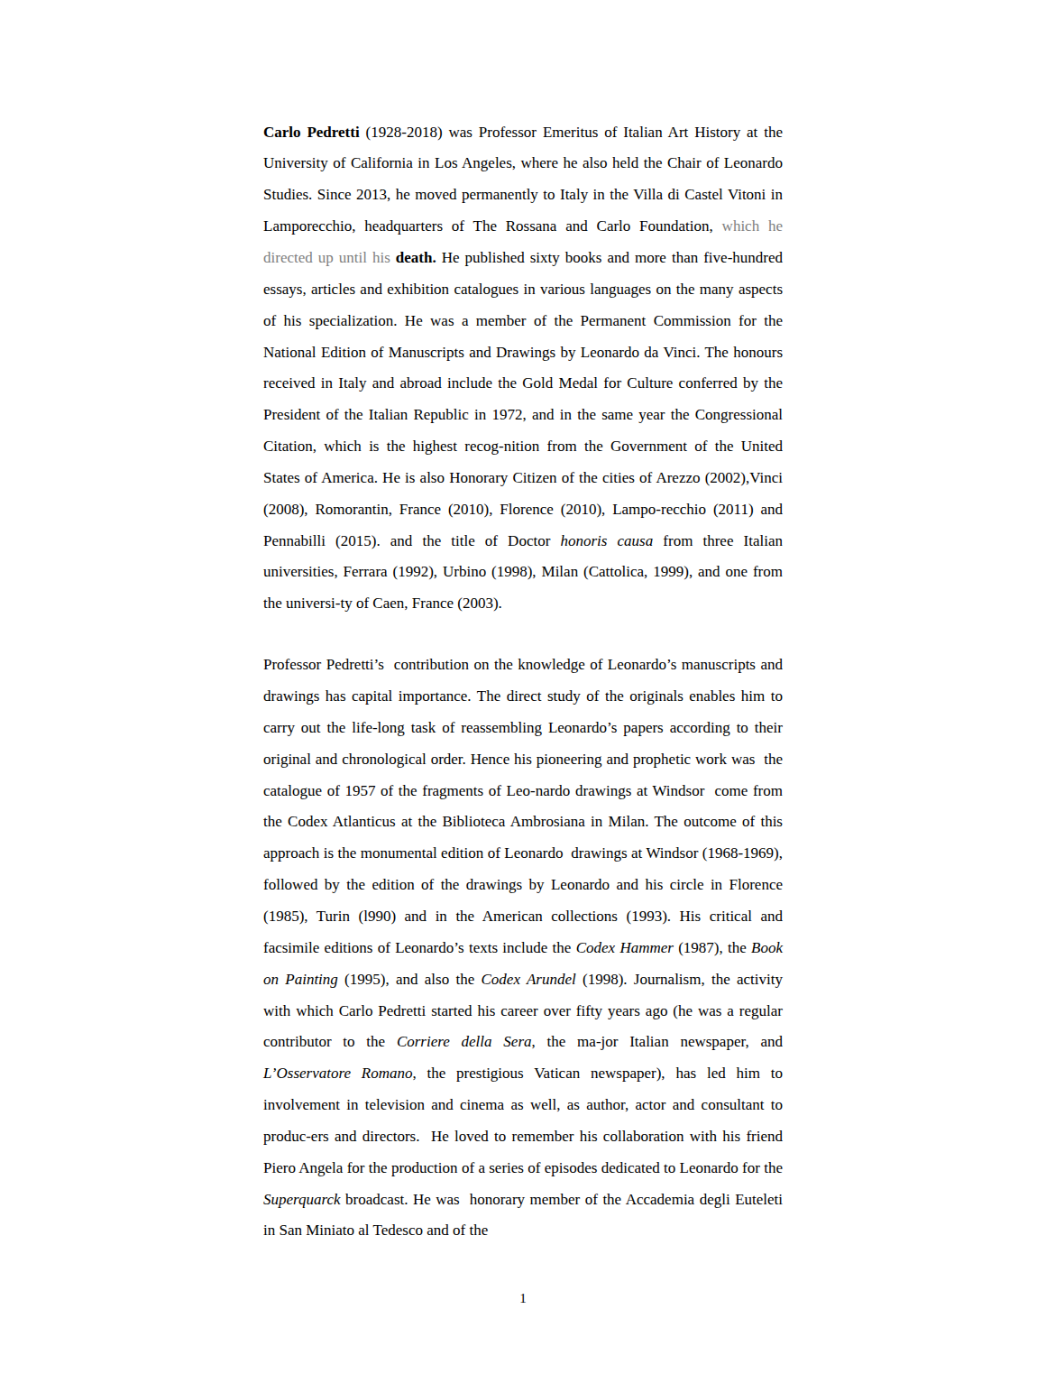Carlo Pedretti (1928-2018) was Professor Emeritus of Italian Art History at the University of California in Los Angeles, where he also held the Chair of Leonardo Studies. Since 2013, he moved permanently to Italy in the Villa di Castel Vitoni in Lamporecchio, headquarters of The Rossana and Carlo Foundation, which he directed up until his death. He published sixty books and more than five-hundred essays, articles and exhibition catalogues in various languages on the many aspects of his specialization. He was a member of the Permanent Commission for the National Edition of Manuscripts and Drawings by Leonardo da Vinci. The honours received in Italy and abroad include the Gold Medal for Culture conferred by the President of the Italian Republic in 1972, and in the same year the Congressional Citation, which is the highest recog‑nition from the Government of the United States of America. He is also Honorary Citizen of the cities of Arezzo (2002),Vinci (2008), Romorantin, France (2010), Florence (2010), Lampo‑recchio (2011) and Pennabilli (2015). and the title of Doctor honoris causa from three Italian universities, Ferrara (1992), Urbino (1998), Milan (Cattolica, 1999), and one from the universi‑ty of Caen, France (2003).
Professor Pedretti’s contribution on the knowledge of Leonardo’s manuscripts and drawings has capital importance. The direct study of the originals enables him to carry out the life-long task of reassembling Leonardo’s papers according to their original and chronological order. Hence his pioneering and prophetic work was the catalogue of 1957 of the fragments of Leo‑nardo drawings at Windsor come from the Codex Atlanticus at the Biblioteca Ambrosiana in Milan. The outcome of this approach is the monumental edition of Leonardo drawings at Windsor (1968-1969), followed by the edition of the drawings by Leonardo and his circle in Florence (1985), Turin (l990) and in the American collections (1993). His critical and facsimile editions of Leonardo’s texts include the Codex Hammer (1987), the Book on Painting (1995), and also the Codex Arundel (1998). Journalism, the activity with which Carlo Pedretti started his career over fifty years ago (he was a regular contributor to the Corriere della Sera, the ma‑jor Italian newspaper, and L’Osservatore Romano, the prestigious Vatican newspaper), has led him to involvement in television and cinema as well, as author, actor and consultant to produc‑ers and directors. He loved to remember his collaboration with his friend Piero Angela for the production of a series of episodes dedicated to Leonardo for the Superquarck broadcast. He was honorary member of the Accademia degli Euteleti in San Miniato al Tedesco and of the
1